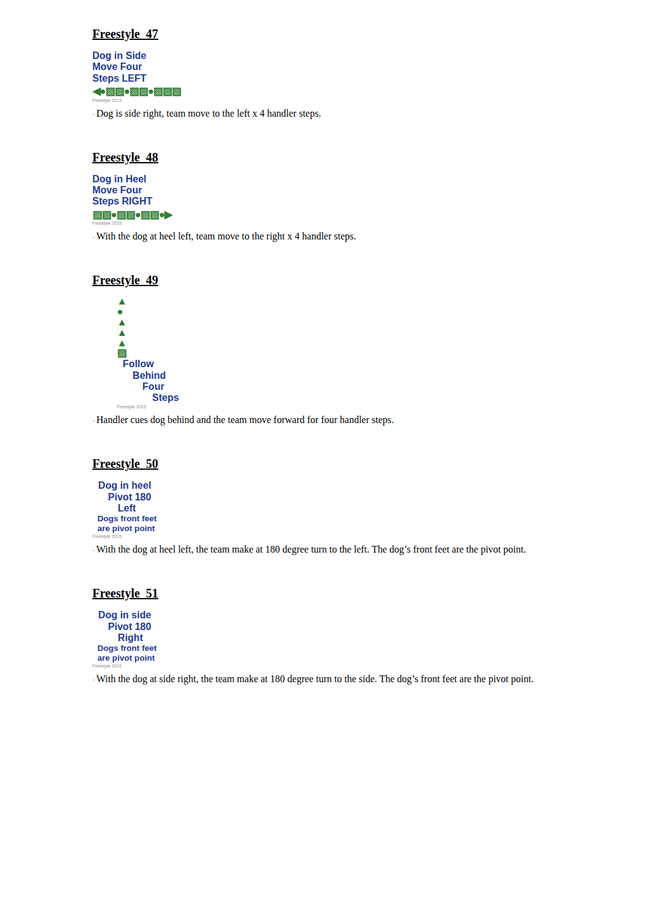Freestyle 47
Dog in Side Move Four Steps LEFT ◀●▨▨●▨▨●▨▨▨ Freestyle 2015
Dog is side right, team move to the left x 4 handler steps.
Freestyle 48
Dog in Heel Move Four Steps RIGHT ▨▨●▨▨●▨▨●▶ Freestyle 2015
With the dog at heel left, team move to the right x 4 handler steps.
Freestyle 49
▲ ● ▲ ▲ ▲ ▨ Follow Behind Four Steps Freestyle 2015
Handler cues dog behind and the team move forward for four handler steps.
Freestyle 50
Dog in heel Pivot 180 Left Dogs front feet are pivot point Freestyle 2015
With the dog at heel left, the team make at 180 degree turn to the left. The dog’s front feet are the pivot point.
Freestyle 51
Dog in side Pivot 180 Right Dogs front feet are pivot point Freestyle 2015
With the dog at side right, the team make at 180 degree turn to the side. The dog’s front feet are the pivot point.